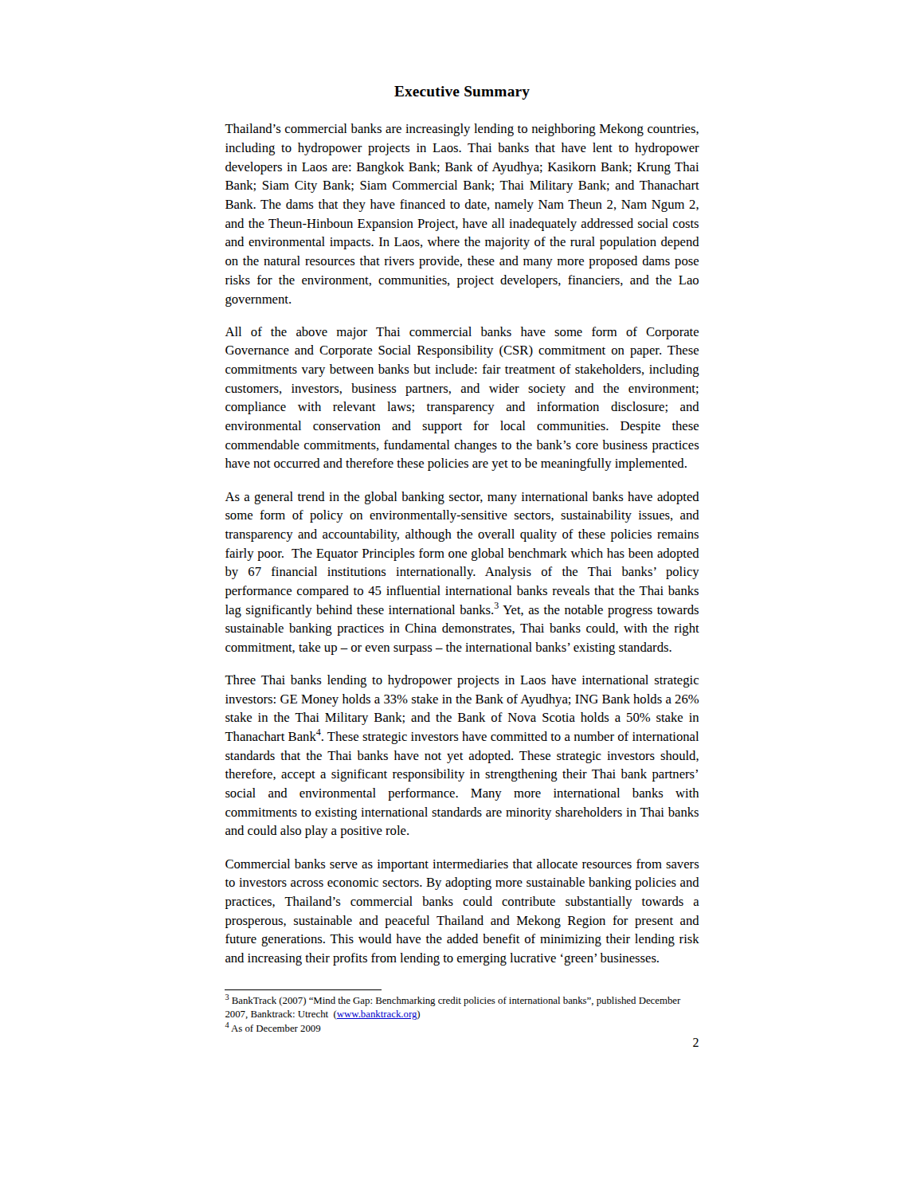Executive Summary
Thailand’s commercial banks are increasingly lending to neighboring Mekong countries, including to hydropower projects in Laos. Thai banks that have lent to hydropower developers in Laos are: Bangkok Bank; Bank of Ayudhya; Kasikorn Bank; Krung Thai Bank; Siam City Bank; Siam Commercial Bank; Thai Military Bank; and Thanachart Bank. The dams that they have financed to date, namely Nam Theun 2, Nam Ngum 2, and the Theun-Hinboun Expansion Project, have all inadequately addressed social costs and environmental impacts. In Laos, where the majority of the rural population depend on the natural resources that rivers provide, these and many more proposed dams pose risks for the environment, communities, project developers, financiers, and the Lao government.
All of the above major Thai commercial banks have some form of Corporate Governance and Corporate Social Responsibility (CSR) commitment on paper. These commitments vary between banks but include: fair treatment of stakeholders, including customers, investors, business partners, and wider society and the environment; compliance with relevant laws; transparency and information disclosure; and environmental conservation and support for local communities. Despite these commendable commitments, fundamental changes to the bank’s core business practices have not occurred and therefore these policies are yet to be meaningfully implemented.
As a general trend in the global banking sector, many international banks have adopted some form of policy on environmentally-sensitive sectors, sustainability issues, and transparency and accountability, although the overall quality of these policies remains fairly poor. The Equator Principles form one global benchmark which has been adopted by 67 financial institutions internationally. Analysis of the Thai banks’ policy performance compared to 45 influential international banks reveals that the Thai banks lag significantly behind these international banks.3 Yet, as the notable progress towards sustainable banking practices in China demonstrates, Thai banks could, with the right commitment, take up – or even surpass – the international banks’ existing standards.
Three Thai banks lending to hydropower projects in Laos have international strategic investors: GE Money holds a 33% stake in the Bank of Ayudhya; ING Bank holds a 26% stake in the Thai Military Bank; and the Bank of Nova Scotia holds a 50% stake in Thanachart Bank4. These strategic investors have committed to a number of international standards that the Thai banks have not yet adopted. These strategic investors should, therefore, accept a significant responsibility in strengthening their Thai bank partners’ social and environmental performance. Many more international banks with commitments to existing international standards are minority shareholders in Thai banks and could also play a positive role.
Commercial banks serve as important intermediaries that allocate resources from savers to investors across economic sectors. By adopting more sustainable banking policies and practices, Thailand’s commercial banks could contribute substantially towards a prosperous, sustainable and peaceful Thailand and Mekong Region for present and future generations. This would have the added benefit of minimizing their lending risk and increasing their profits from lending to emerging lucrative ‘green’ businesses.
3 BankTrack (2007) “Mind the Gap: Benchmarking credit policies of international banks”, published December 2007, Banktrack: Utrecht (www.banktrack.org)
4 As of December 2009
2